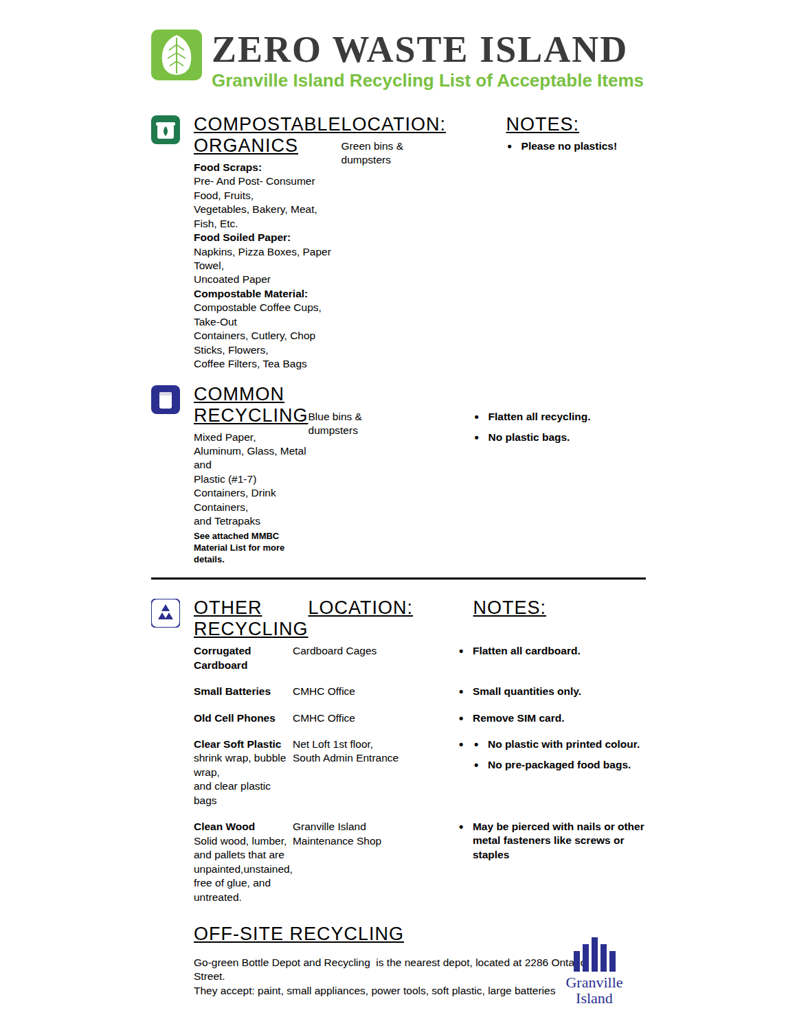ZERO WASTE ISLAND
Granville Island Recycling List of Acceptable Items
COMPOSTABLE ORGANICS
Food Scraps:
Pre- And Post- Consumer Food, Fruits,
Vegetables, Bakery, Meat, Fish, Etc.
Food Soiled Paper:
Napkins, Pizza Boxes, Paper Towel,
Uncoated Paper
Compostable Material:
Compostable Coffee Cups, Take-Out
Containers, Cutlery, Chop Sticks, Flowers,
Coffee Filters, Tea Bags
LOCATION:
Green bins &
dumpsters
NOTES:
Please no plastics!
COMMON RECYCLING
Mixed Paper, Aluminum, Glass, Metal and
Plastic (#1-7) Containers, Drink Containers,
and Tetrapaks
See attached MMBC Material List for more details.
Blue bins &
dumpsters
Flatten all recycling.
No plastic bags.
OTHER RECYCLING
LOCATION:
NOTES:
Corrugated Cardboard
Cardboard Cages
Flatten all cardboard.
Small Batteries
CMHC Office
Small quantities only.
Old Cell Phones
CMHC Office
Remove SIM card.
Clear Soft Plastic
shrink wrap, bubble wrap,
and clear plastic bags
Net Loft 1st floor,
South Admin Entrance
No plastic with printed colour.
No pre-packaged food bags.
Clean Wood
Solid wood, lumber,
and pallets that are
unpainted,unstained,
free of glue, and untreated.
Granville Island
Maintenance Shop
May be pierced with nails or other metal fasteners like screws or staples
OFF-SITE RECYCLING
Go-green Bottle Depot and Recycling is the nearest depot, located at 2286 Ontario Street.
They accept: paint, small appliances, power tools, soft plastic, large batteries
Granville Island